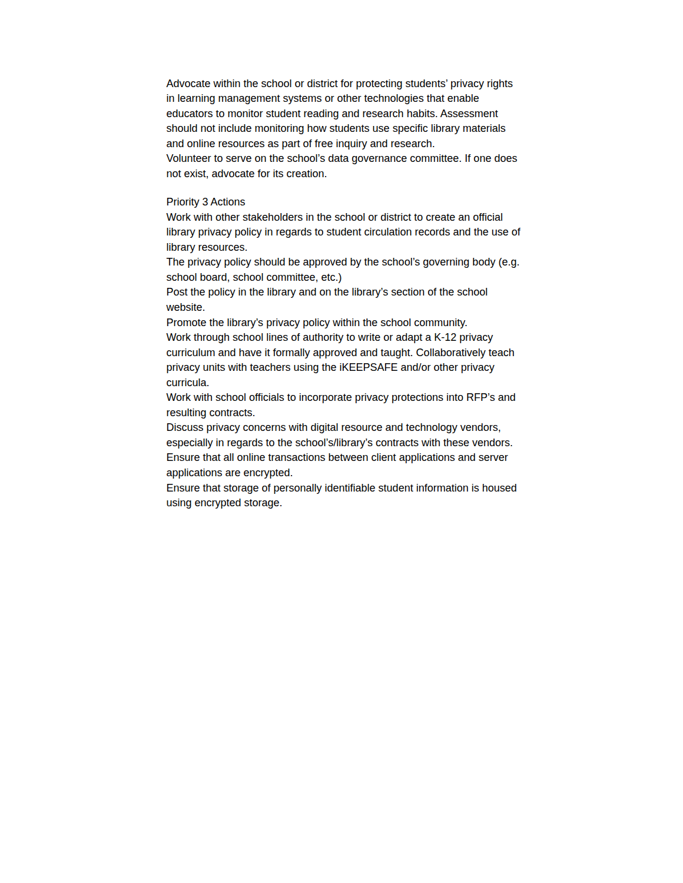Advocate within the school or district for protecting students’ privacy rights in learning management systems or other technologies that enable educators to monitor student reading and research habits. Assessment should not include monitoring how students use specific library materials and online resources as part of free inquiry and research.
Volunteer to serve on the school’s data governance committee. If one does not exist, advocate for its creation.
Priority 3 Actions
Work with other stakeholders in the school or district to create an official library privacy policy in regards to student circulation records and the use of library resources.
The privacy policy should be approved by the school’s governing body (e.g. school board, school committee, etc.)
Post the policy in the library and on the library’s section of the school website.
Promote the library’s privacy policy within the school community.
Work through school lines of authority to write or adapt a K-12 privacy curriculum and have it formally approved and taught. Collaboratively teach privacy units with teachers using the iKEEPSAFE and/or other privacy curricula.
Work with school officials to incorporate privacy protections into RFP’s and resulting contracts.
Discuss privacy concerns with digital resource and technology vendors, especially in regards to the school’s/library’s contracts with these vendors.
Ensure that all online transactions between client applications and server applications are encrypted.
Ensure that storage of personally identifiable student information is housed using encrypted storage.